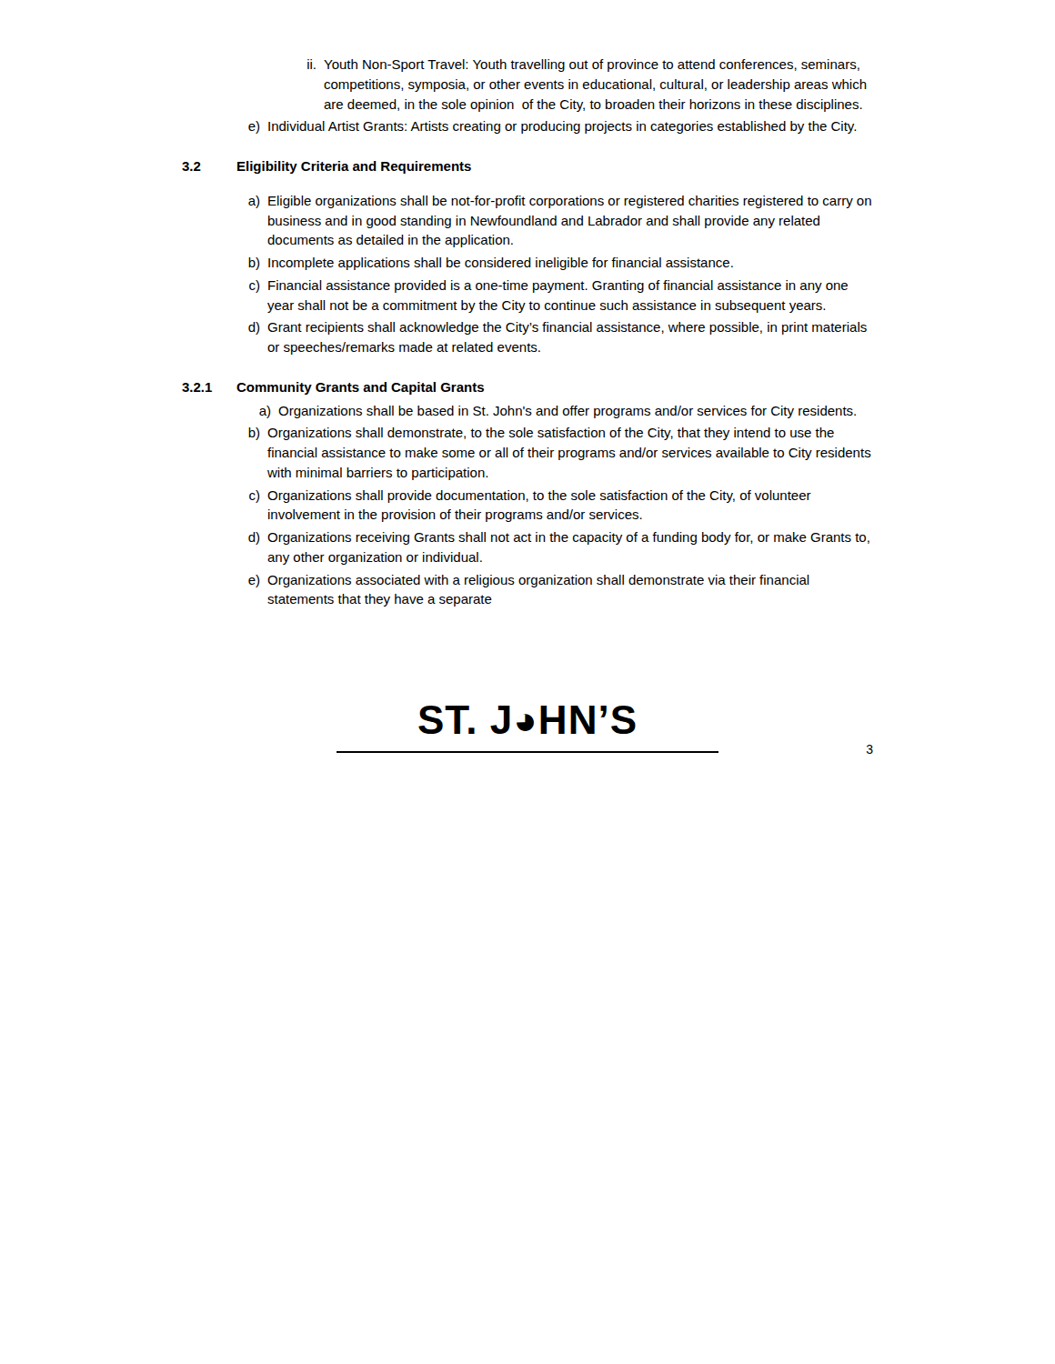ii.
Youth Non-Sport Travel: Youth travelling out of province to attend conferences, seminars, competitions, symposia, or other events in educational, cultural, or leadership areas which are deemed, in the sole opinion of the City, to broaden their horizons in these disciplines.
e)
Individual Artist Grants: Artists creating or producing projects in categories established by the City.
3.2 Eligibility Criteria and Requirements
a)
Eligible organizations shall be not-for-profit corporations or registered charities registered to carry on business and in good standing in Newfoundland and Labrador and shall provide any related documents as detailed in the application.
b)
Incomplete applications shall be considered ineligible for financial assistance.
c)
Financial assistance provided is a one-time payment. Granting of financial assistance in any one year shall not be a commitment by the City to continue such assistance in subsequent years.
d)
Grant recipients shall acknowledge the City’s financial assistance, where possible, in print materials or speeches/remarks made at related events.
3.2.1 Community Grants and Capital Grants
a)
Organizations shall be based in St. John's and offer programs and/or services for City residents.
b)
Organizations shall demonstrate, to the sole satisfaction of the City, that they intend to use the financial assistance to make some or all of their programs and/or services available to City residents with minimal barriers to participation.
c)
Organizations shall provide documentation, to the sole satisfaction of the City, of volunteer involvement in the provision of their programs and/or services.
d)
Organizations receiving Grants shall not act in the capacity of a funding body for, or make Grants to, any other organization or individual.
e)
Organizations associated with a religious organization shall demonstrate via their financial statements that they have a separate
ST. J◕HN’S
3